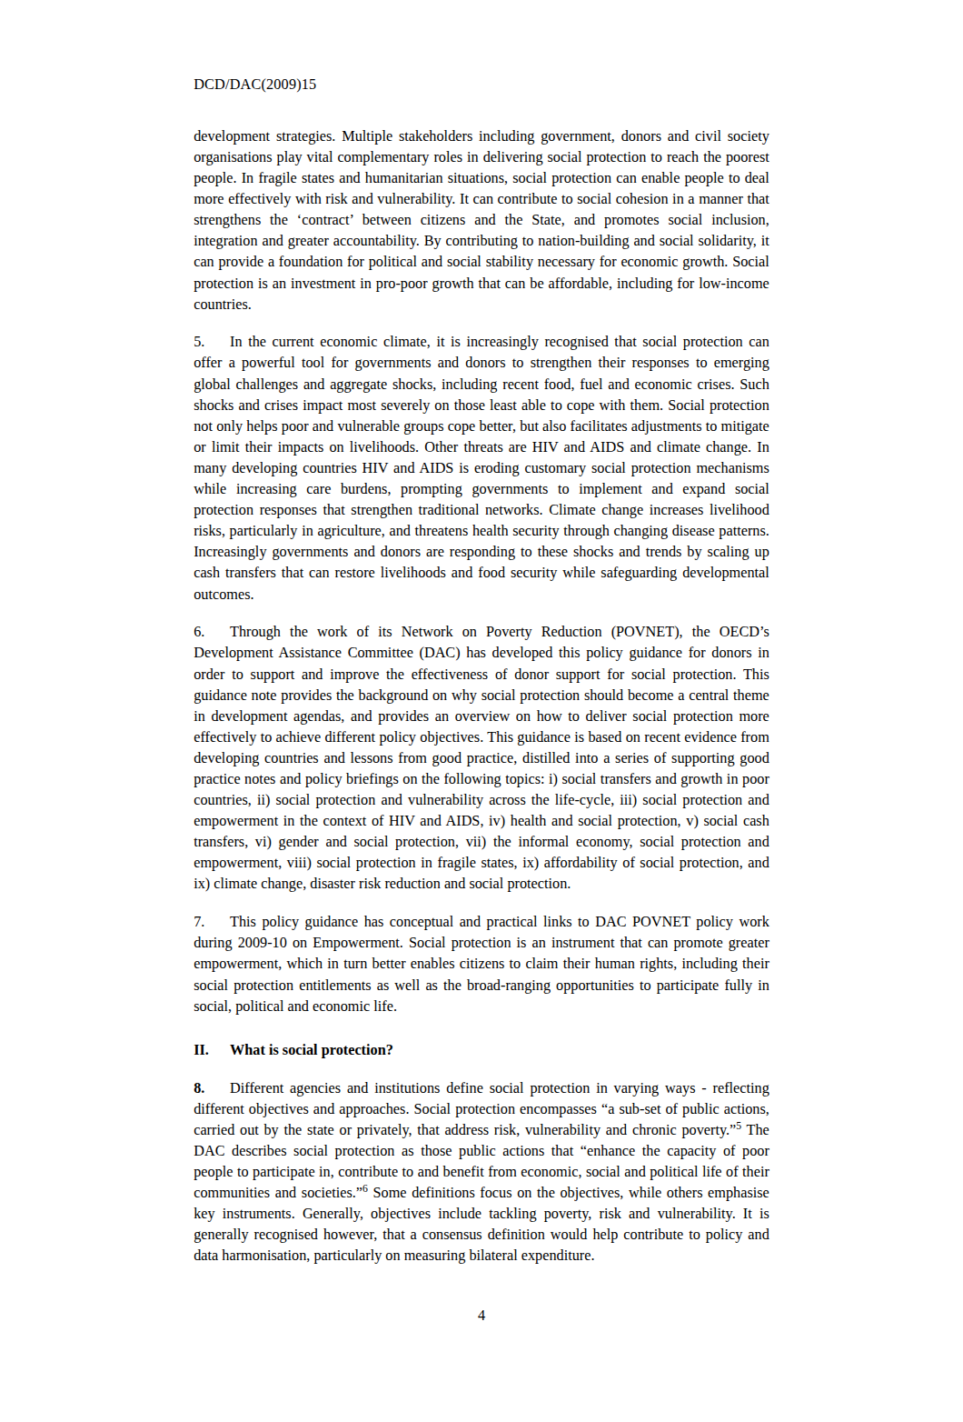DCD/DAC(2009)15
development strategies. Multiple stakeholders including government, donors and civil society organisations play vital complementary roles in delivering social protection to reach the poorest people. In fragile states and humanitarian situations, social protection can enable people to deal more effectively with risk and vulnerability. It can contribute to social cohesion in a manner that strengthens the ‘contract’ between citizens and the State, and promotes social inclusion, integration and greater accountability. By contributing to nation-building and social solidarity, it can provide a foundation for political and social stability necessary for economic growth. Social protection is an investment in pro-poor growth that can be affordable, including for low-income countries.
5. In the current economic climate, it is increasingly recognised that social protection can offer a powerful tool for governments and donors to strengthen their responses to emerging global challenges and aggregate shocks, including recent food, fuel and economic crises. Such shocks and crises impact most severely on those least able to cope with them. Social protection not only helps poor and vulnerable groups cope better, but also facilitates adjustments to mitigate or limit their impacts on livelihoods. Other threats are HIV and AIDS and climate change. In many developing countries HIV and AIDS is eroding customary social protection mechanisms while increasing care burdens, prompting governments to implement and expand social protection responses that strengthen traditional networks. Climate change increases livelihood risks, particularly in agriculture, and threatens health security through changing disease patterns. Increasingly governments and donors are responding to these shocks and trends by scaling up cash transfers that can restore livelihoods and food security while safeguarding developmental outcomes.
6. Through the work of its Network on Poverty Reduction (POVNET), the OECD’s Development Assistance Committee (DAC) has developed this policy guidance for donors in order to support and improve the effectiveness of donor support for social protection. This guidance note provides the background on why social protection should become a central theme in development agendas, and provides an overview on how to deliver social protection more effectively to achieve different policy objectives. This guidance is based on recent evidence from developing countries and lessons from good practice, distilled into a series of supporting good practice notes and policy briefings on the following topics: i) social transfers and growth in poor countries, ii) social protection and vulnerability across the life-cycle, iii) social protection and empowerment in the context of HIV and AIDS, iv) health and social protection, v) social cash transfers, vi) gender and social protection, vii) the informal economy, social protection and empowerment, viii) social protection in fragile states, ix) affordability of social protection, and ix) climate change, disaster risk reduction and social protection.
7. This policy guidance has conceptual and practical links to DAC POVNET policy work during 2009-10 on Empowerment. Social protection is an instrument that can promote greater empowerment, which in turn better enables citizens to claim their human rights, including their social protection entitlements as well as the broad-ranging opportunities to participate fully in social, political and economic life.
II. What is social protection?
8. Different agencies and institutions define social protection in varying ways - reflecting different objectives and approaches. Social protection encompasses “a sub-set of public actions, carried out by the state or privately, that address risk, vulnerability and chronic poverty.”5 The DAC describes social protection as those public actions that “enhance the capacity of poor people to participate in, contribute to and benefit from economic, social and political life of their communities and societies.”6 Some definitions focus on the objectives, while others emphasise key instruments. Generally, objectives include tackling poverty, risk and vulnerability. It is generally recognised however, that a consensus definition would help contribute to policy and data harmonisation, particularly on measuring bilateral expenditure.
4